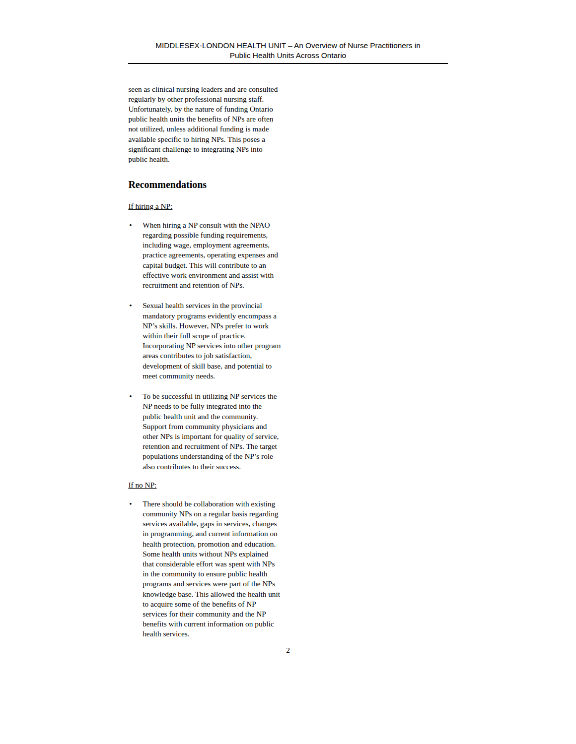MIDDLESEX-LONDON HEALTH UNIT – An Overview of Nurse Practitioners in
Public Health Units Across Ontario
seen as clinical nursing leaders and are consulted regularly by other professional nursing staff. Unfortunately, by the nature of funding Ontario public health units the benefits of NPs are often not utilized, unless additional funding is made available specific to hiring NPs. This poses a significant challenge to integrating NPs into public health.
Recommendations
If hiring a NP:
When hiring a NP consult with the NPAO regarding possible funding requirements, including wage, employment agreements, practice agreements, operating expenses and capital budget. This will contribute to an effective work environment and assist with recruitment and retention of NPs.
Sexual health services in the provincial mandatory programs evidently encompass a NP’s skills. However, NPs prefer to work within their full scope of practice. Incorporating NP services into other program areas contributes to job satisfaction, development of skill base, and potential to meet community needs.
To be successful in utilizing NP services the NP needs to be fully integrated into the public health unit and the community. Support from community physicians and other NPs is important for quality of service, retention and recruitment of NPs. The target populations understanding of the NP’s role also contributes to their success.
If no NP:
There should be collaboration with existing community NPs on a regular basis regarding services available, gaps in services, changes in programming, and current information on health protection, promotion and education. Some health units without NPs explained that considerable effort was spent with NPs in the community to ensure public health programs and services were part of the NPs knowledge base. This allowed the health unit to acquire some of the benefits of NP services for their community and the NP benefits with current information on public health services.
2